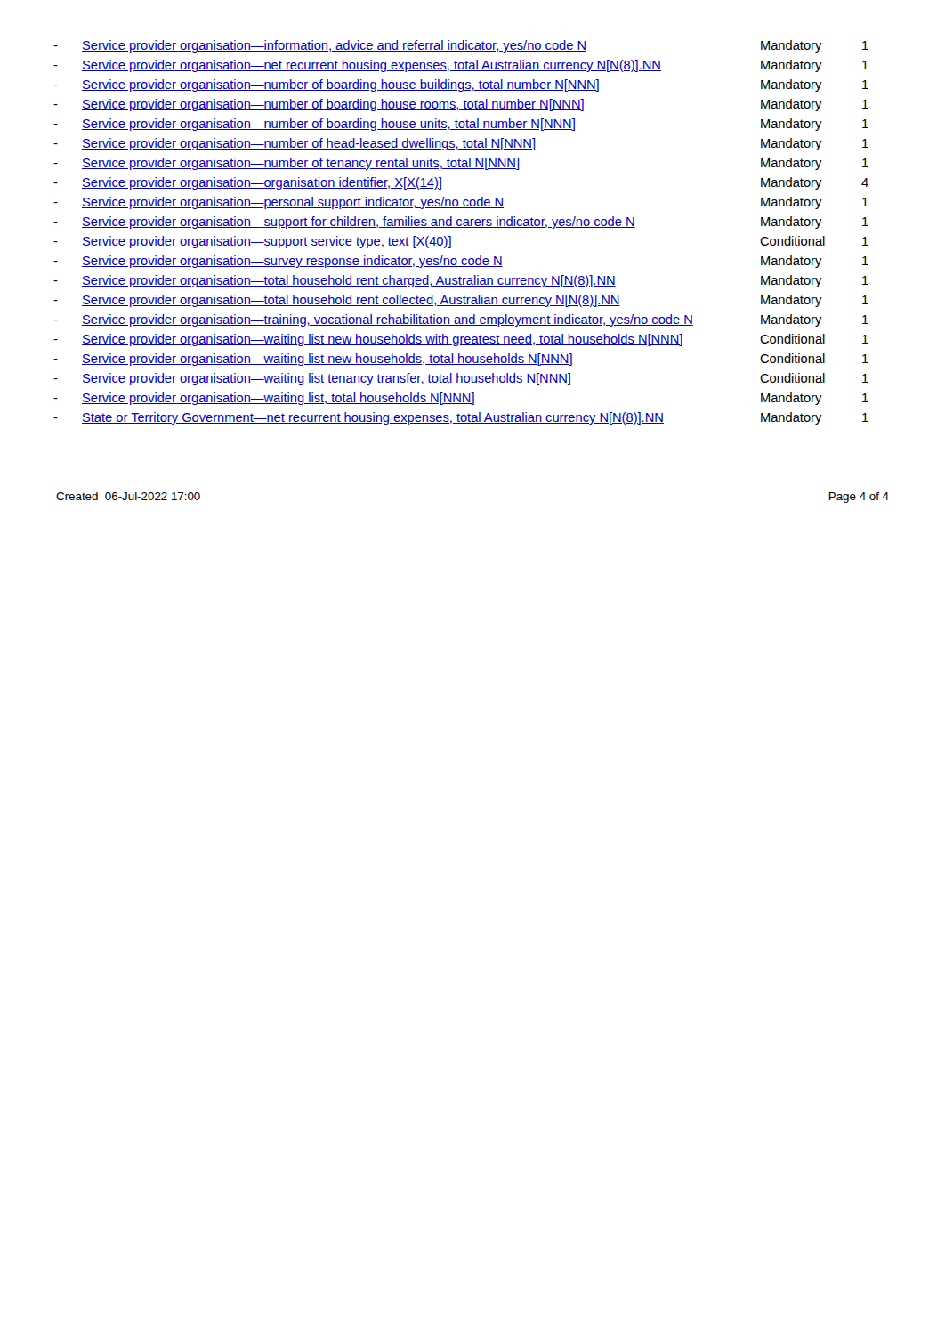| - | Service provider organisation—information, advice and referral indicator, yes/no code N | Mandatory | 1 |
| - | Service provider organisation—net recurrent housing expenses, total Australian currency N[N(8)].NN | Mandatory | 1 |
| - | Service provider organisation—number of boarding house buildings, total number N[NNN] | Mandatory | 1 |
| - | Service provider organisation—number of boarding house rooms, total number N[NNN] | Mandatory | 1 |
| - | Service provider organisation—number of boarding house units, total number N[NNN] | Mandatory | 1 |
| - | Service provider organisation—number of head-leased dwellings, total N[NNN] | Mandatory | 1 |
| - | Service provider organisation—number of tenancy rental units, total N[NNN] | Mandatory | 1 |
| - | Service provider organisation—organisation identifier, X[X(14)] | Mandatory | 4 |
| - | Service provider organisation—personal support indicator, yes/no code N | Mandatory | 1 |
| - | Service provider organisation—support for children, families and carers indicator, yes/no code N | Mandatory | 1 |
| - | Service provider organisation—support service type, text [X(40)] | Conditional | 1 |
| - | Service provider organisation—survey response indicator, yes/no code N | Mandatory | 1 |
| - | Service provider organisation—total household rent charged, Australian currency N[N(8)].NN | Mandatory | 1 |
| - | Service provider organisation—total household rent collected, Australian currency N[N(8)].NN | Mandatory | 1 |
| - | Service provider organisation—training, vocational rehabilitation and employment indicator, yes/no code N | Mandatory | 1 |
| - | Service provider organisation—waiting list new households with greatest need, total households N[NNN] | Conditional | 1 |
| - | Service provider organisation—waiting list new households, total households N[NNN] | Conditional | 1 |
| - | Service provider organisation—waiting list tenancy transfer, total households N[NNN] | Conditional | 1 |
| - | Service provider organisation—waiting list, total households N[NNN] | Mandatory | 1 |
| - | State or Territory Government—net recurrent housing expenses, total Australian currency N[N(8)].NN | Mandatory | 1 |
| Created 06-Jul-2022 17:00 | Page 4 of 4 |